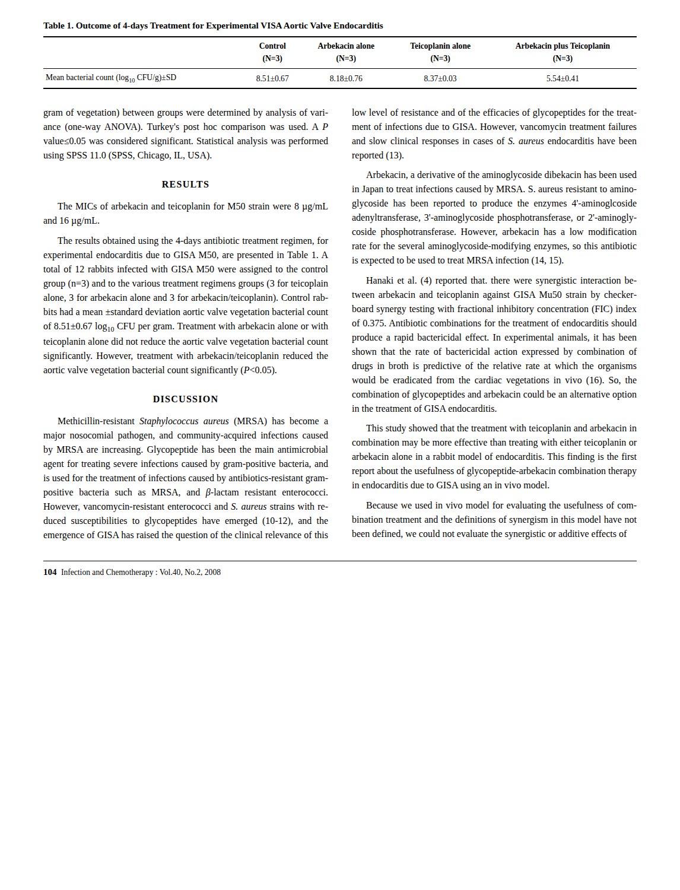Table 1. Outcome of 4-days Treatment for Experimental VISA Aortic Valve Endocarditis
| | Control (N=3) | Arbekacin alone (N=3) | Teicoplanin alone (N=3) | Arbekacin plus Teicoplanin (N=3) |
| --- | --- | --- | --- | --- |
| Mean bacterial count (log 10 CFU/g)±SD | 8.51±0.67 | 8.18±0.76 | 8.37±0.03 | 5.54±0.41 |
gram of vegetation) between groups were determined by analysis of variance (one-way ANOVA). Turkey's post hoc comparison was used. A P value≤0.05 was considered significant. Statistical analysis was performed using SPSS 11.0 (SPSS, Chicago, IL, USA).
RESULTS
The MICs of arbekacin and teicoplanin for M50 strain were 8 µg/mL and 16 µg/mL.
The results obtained using the 4-days antibiotic treatment regimen, for experimental endocarditis due to GISA M50, are presented in Table 1. A total of 12 rabbits infected with GISA M50 were assigned to the control group (n=3) and to the various treatment regimens groups (3 for teicoplain alone, 3 for arbekacin alone and 3 for arbekacin/teicoplanin). Control rabbits had a mean ±standard deviation aortic valve vegetation bacterial count of 8.51±0.67 log10 CFU per gram. Treatment with arbekacin alone or with teicoplanin alone did not reduce the aortic valve vegetation bacterial count significantly. However, treatment with arbekacin/teicoplanin reduced the aortic valve vegetation bacterial count significantly (P<0.05).
DISCUSSION
Methicillin-resistant Staphylococcus aureus (MRSA) has become a major nosocomial pathogen, and community-acquired infections caused by MRSA are increasing. Glycopeptide has been the main antimicrobial agent for treating severe infections caused by gram-positive bacteria, and is used for the treatment of infections caused by antibiotics-resistant gram-positive bacteria such as MRSA, and β-lactam resistant enterococci. However, vancomycin-resistant enterococci and S. aureus strains with reduced susceptibilities to glycopeptides have emerged (10-12), and the emergence of GISA has raised the question of the clinical relevance of this low level of resistance and of the efficacies of glycopeptides for the treatment of infections due to GISA. However, vancomycin treatment failures and slow clinical responses in cases of S. aureus endocarditis have been reported (13).
Arbekacin, a derivative of the aminoglycoside dibekacin has been used in Japan to treat infections caused by MRSA. S. aureus resistant to aminoglycoside has been reported to produce the enzymes 4'-aminoglcoside adenyltransferase, 3'-aminoglycoside phosphotransferase, or 2'-aminoglycoside phosphotransferase. However, arbekacin has a low modification rate for the several aminoglycoside-modifying enzymes, so this antibiotic is expected to be used to treat MRSA infection (14, 15).
Hanaki et al. (4) reported that. there were synergistic interaction between arbekacin and teicoplanin against GISA Mu50 strain by checkerboard synergy testing with fractional inhibitory concentration (FIC) index of 0.375. Antibiotic combinations for the treatment of endocarditis should produce a rapid bactericidal effect. In experimental animals, it has been shown that the rate of bactericidal action expressed by combination of drugs in broth is predictive of the relative rate at which the organisms would be eradicated from the cardiac vegetations in vivo (16). So, the combination of glycopeptides and arbekacin could be an alternative option in the treatment of GISA endocarditis.
This study showed that the treatment with teicoplanin and arbekacin in combination may be more effective than treating with either teicoplanin or arbekacin alone in a rabbit model of endocarditis. This finding is the first report about the usefulness of glycopeptide-arbekacin combination therapy in endocarditis due to GISA using an in vivo model.
Because we used in vivo model for evaluating the usefulness of combination treatment and the definitions of synergism in this model have not been defined, we could not evaluate the synergistic or additive effects of
104 Infection and Chemotherapy : Vol.40, No.2, 2008